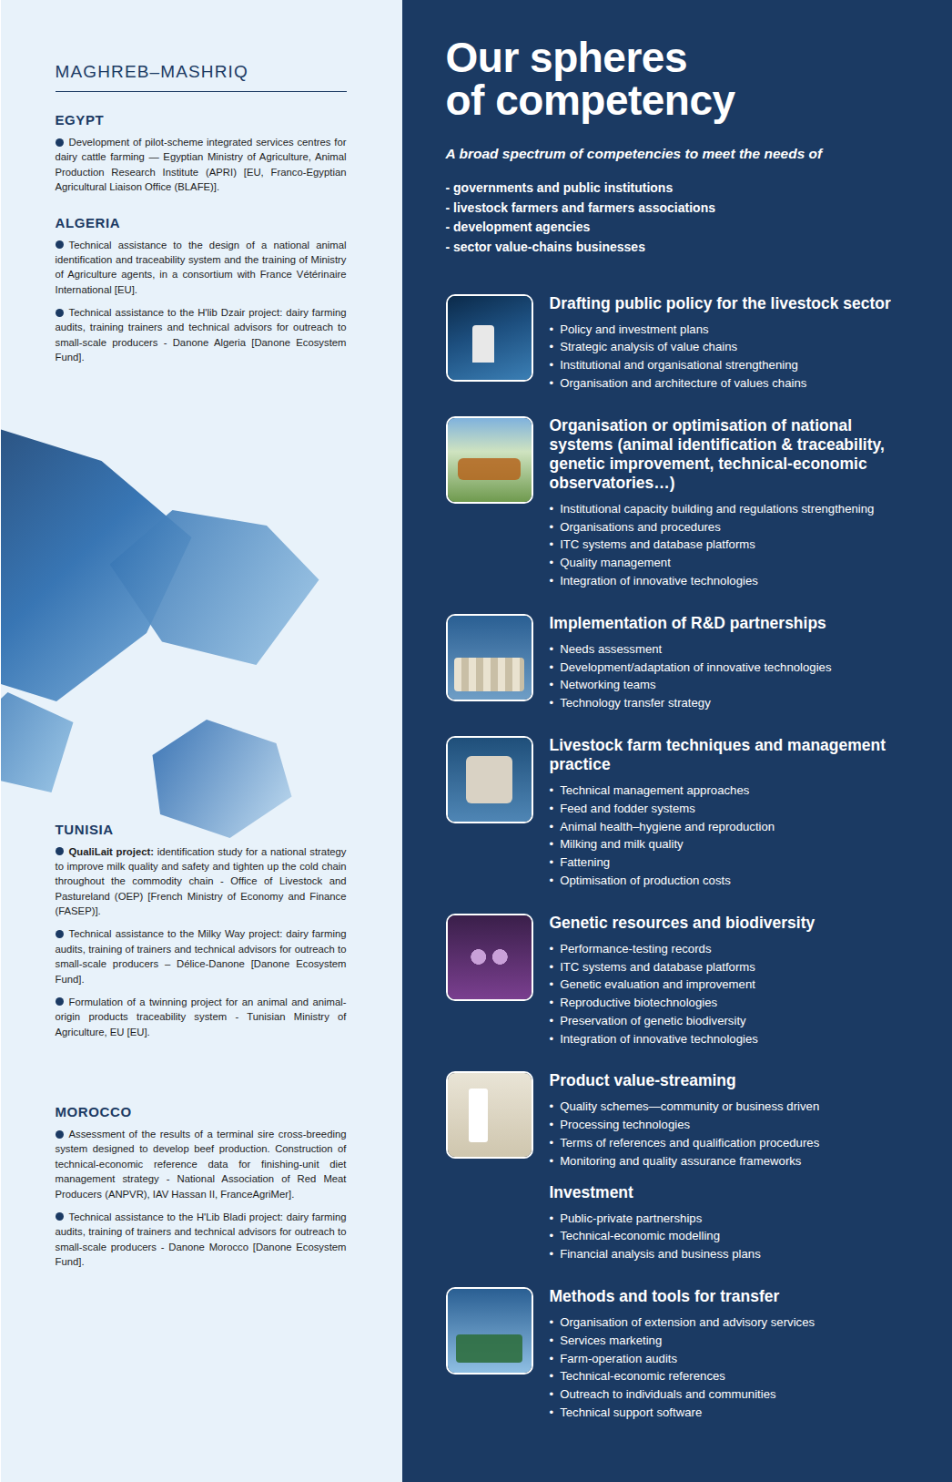MAGHREB–MASHRIQ
EGYPT
Development of pilot-scheme integrated services centres for dairy cattle farming — Egyptian Ministry of Agriculture, Animal Production Research Institute (APRI) [EU, Franco-Egyptian Agricultural Liaison Office (BLAFE)].
ALGERIA
Technical assistance to the design of a national animal identification and traceability system and the training of Ministry of Agriculture agents, in a consortium with France Vétérinaire International [EU].
Technical assistance to the H'lib Dzair project: dairy farming audits, training trainers and technical advisors for outreach to small-scale producers - Danone Algeria [Danone Ecosystem Fund].
TUNISIA
QualiLait project: identification study for a national strategy to improve milk quality and safety and tighten up the cold chain throughout the commodity chain - Office of Livestock and Pastureland (OEP) [French Ministry of Economy and Finance (FASEP)].
Technical assistance to the Milky Way project: dairy farming audits, training of trainers and technical advisors for outreach to small-scale producers – Délice-Danone [Danone Ecosystem Fund].
Formulation of a twinning project for an animal and animal-origin products traceability system - Tunisian Ministry of Agriculture, EU [EU].
MOROCCO
Assessment of the results of a terminal sire cross-breeding system designed to develop beef production. Construction of technical-economic reference data for finishing-unit diet management strategy - National Association of Red Meat Producers (ANPVR), IAV Hassan II, FranceAgriMer].
Technical assistance to the H'Lib Bladi project: dairy farming audits, training of trainers and technical advisors for outreach to small-scale producers - Danone Morocco [Danone Ecosystem Fund].
Our spheres
of competency
A broad spectrum of competencies to meet the needs of
- governments and public institutions - livestock farmers and farmers associations - development agencies - sector value-chains businesses
Drafting public policy for the livestock sector
Policy and investment plans
Strategic analysis of value chains
Institutional and organisational strengthening
Organisation and architecture of values chains
Organisation or optimisation of national systems (animal identification & traceability, genetic improvement, technical-economic observatories…)
Institutional capacity building and regulations strengthening
Organisations and procedures
ITC systems and database platforms
Quality management
Integration of innovative technologies
Implementation of R&D partnerships
Needs assessment
Development/adaptation of innovative technologies
Networking teams
Technology transfer strategy
Livestock farm techniques and management practice
Technical management approaches
Feed and fodder systems
Animal health–hygiene and reproduction
Milking and milk quality
Fattening
Optimisation of production costs
Genetic resources and biodiversity
Performance-testing records
ITC systems and database platforms
Genetic evaluation and improvement
Reproductive biotechnologies
Preservation of genetic biodiversity
Integration of innovative technologies
Product value-streaming
Quality schemes—community or business driven
Processing technologies
Terms of references and qualification procedures
Monitoring and quality assurance frameworks
Investment
Public-private partnerships
Technical-economic modelling
Financial analysis and business plans
Methods and tools for transfer
Organisation of extension and advisory services
Services marketing
Farm-operation audits
Technical-economic references
Outreach to individuals and communities
Technical support software